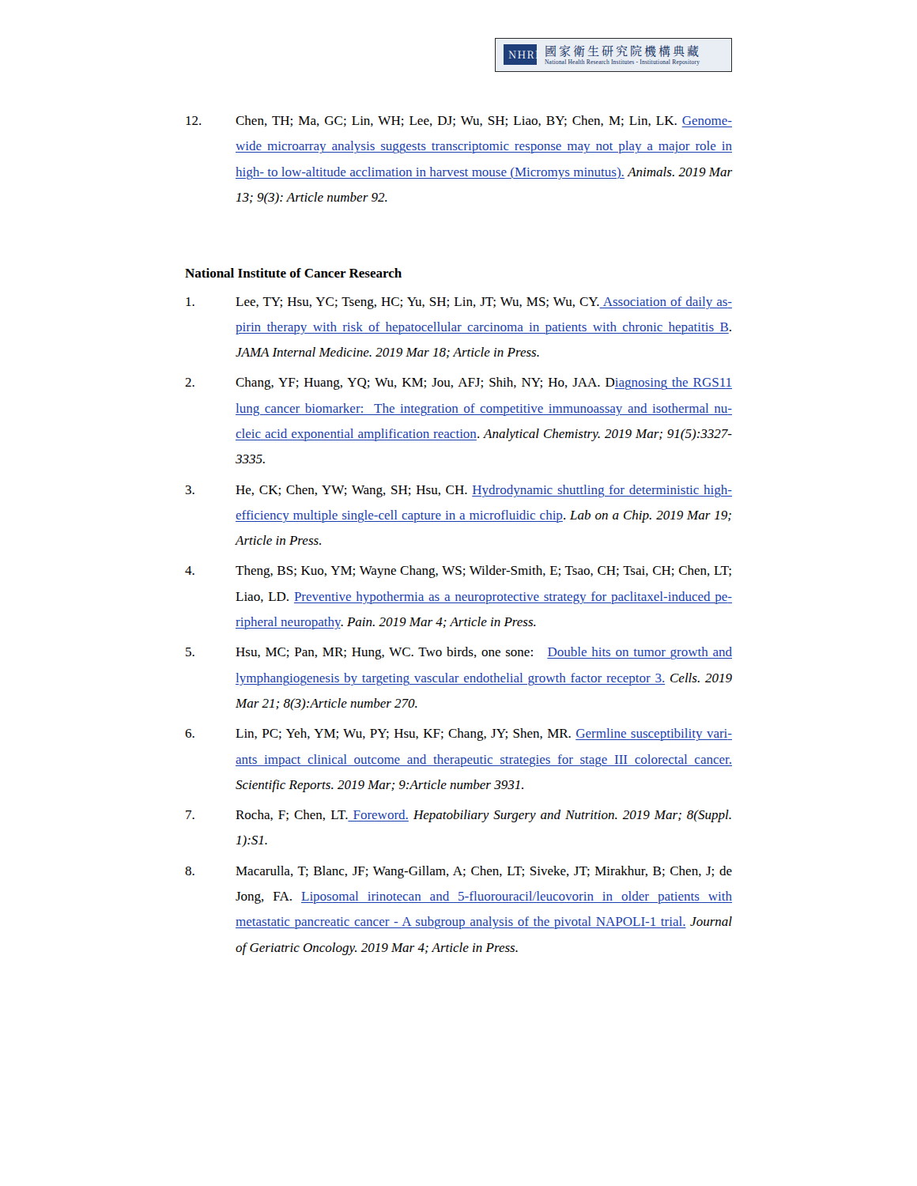NHRI
國家衛生研究院機構典藏 National Health Research Institutes - Institutional Repository
12. Chen, TH; Ma, GC; Lin, WH; Lee, DJ; Wu, SH; Liao, BY; Chen, M; Lin, LK. Genome-wide microarray analysis suggests transcriptomic response may not play a major role in high- to low-altitude acclimation in harvest mouse (Micromys minutus). Animals. 2019 Mar 13; 9(3): Article number 92.
National Institute of Cancer Research
1. Lee, TY; Hsu, YC; Tseng, HC; Yu, SH; Lin, JT; Wu, MS; Wu, CY. Association of daily aspirin therapy with risk of hepatocellular carcinoma in patients with chronic hepatitis B. JAMA Internal Medicine. 2019 Mar 18; Article in Press.
2. Chang, YF; Huang, YQ; Wu, KM; Jou, AFJ; Shih, NY; Ho, JAA. Diagnosing the RGS11 lung cancer biomarker: The integration of competitive immunoassay and isothermal nucleic acid exponential amplification reaction. Analytical Chemistry. 2019 Mar; 91(5):3327-3335.
3. He, CK; Chen, YW; Wang, SH; Hsu, CH. Hydrodynamic shuttling for deterministic high-efficiency multiple single-cell capture in a microfluidic chip. Lab on a Chip. 2019 Mar 19; Article in Press.
4. Theng, BS; Kuo, YM; Wayne Chang, WS; Wilder-Smith, E; Tsao, CH; Tsai, CH; Chen, LT; Liao, LD. Preventive hypothermia as a neuroprotective strategy for paclitaxel-induced peripheral neuropathy. Pain. 2019 Mar 4; Article in Press.
5. Hsu, MC; Pan, MR; Hung, WC. Two birds, one sone: Double hits on tumor growth and lymphangiogenesis by targeting vascular endothelial growth factor receptor 3. Cells. 2019 Mar 21; 8(3):Article number 270.
6. Lin, PC; Yeh, YM; Wu, PY; Hsu, KF; Chang, JY; Shen, MR. Germline susceptibility variants impact clinical outcome and therapeutic strategies for stage III colorectal cancer. Scientific Reports. 2019 Mar; 9:Article number 3931.
7. Rocha, F; Chen, LT. Foreword. Hepatobiliary Surgery and Nutrition. 2019 Mar; 8(Suppl. 1):S1.
8. Macarulla, T; Blanc, JF; Wang-Gillam, A; Chen, LT; Siveke, JT; Mirakhur, B; Chen, J; de Jong, FA. Liposomal irinotecan and 5-fluorouracil/leucovorin in older patients with metastatic pancreatic cancer - A subgroup analysis of the pivotal NAPOLI-1 trial. Journal of Geriatric Oncology. 2019 Mar 4; Article in Press.